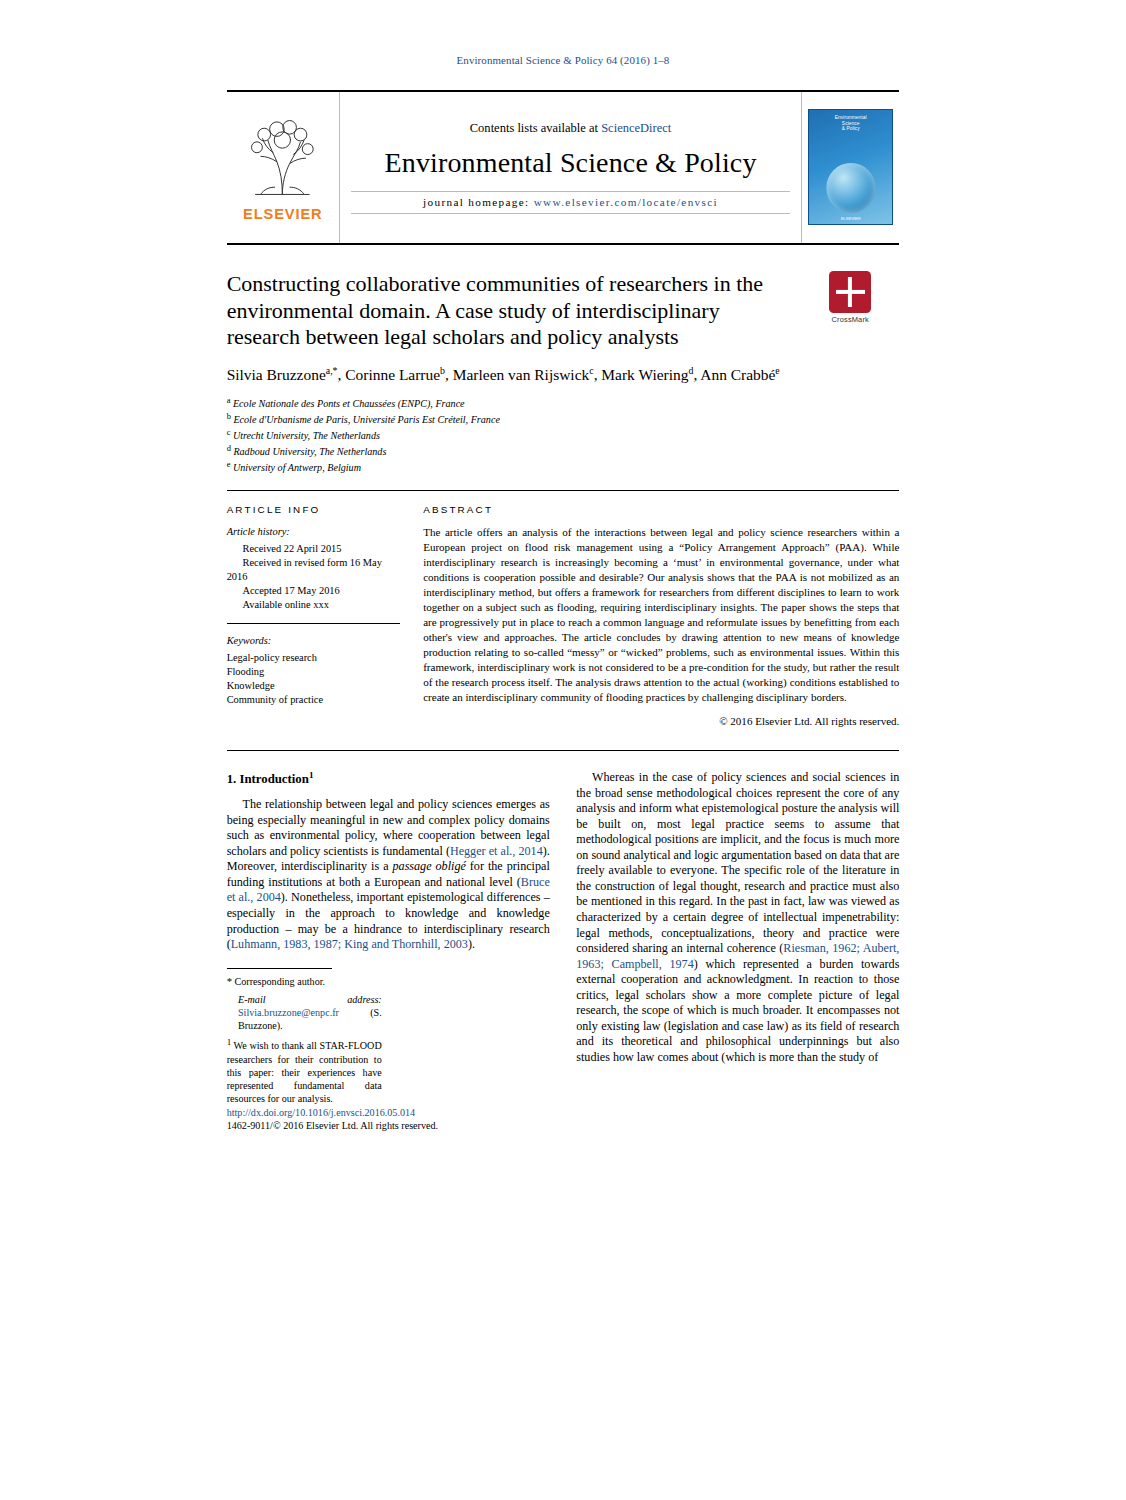Environmental Science & Policy 64 (2016) 1–8
ELSEVIER
Contents lists available at ScienceDirect
Environmental Science & Policy
journal homepage: www.elsevier.com/locate/envsci
Environmental
Science
& Policy
ELSEVIER
CrossMark
Constructing collaborative communities of researchers in the environmental domain. A case study of interdisciplinary research between legal scholars and policy analysts
Silvia Bruzzonea,*, Corinne Larrueb, Marleen van Rijswickc, Mark Wieringd, Ann Crabbée
a Ecole Nationale des Ponts et Chaussées (ENPC), France
b Ecole d'Urbanisme de Paris, Université Paris Est Créteil, France
c Utrecht University, The Netherlands
d Radboud University, The Netherlands
e University of Antwerp, Belgium
Article info
Article history:
Received 22 April 2015
Received in revised form 16 May 2016
Accepted 17 May 2016
Available online xxx
Keywords:
Legal-policy research
Flooding
Knowledge
Community of practice
Abstract
The article offers an analysis of the interactions between legal and policy science researchers within a European project on flood risk management using a “Policy Arrangement Approach” (PAA). While interdisciplinary research is increasingly becoming a ‘must’ in environmental governance, under what conditions is cooperation possible and desirable? Our analysis shows that the PAA is not mobilized as an interdisciplinary method, but offers a framework for researchers from different disciplines to learn to work together on a subject such as flooding, requiring interdisciplinary insights. The paper shows the steps that are progressively put in place to reach a common language and reformulate issues by benefitting from each other's view and approaches. The article concludes by drawing attention to new means of knowledge production relating to so-called “messy” or “wicked” problems, such as environmental issues. Within this framework, interdisciplinary work is not considered to be a pre-condition for the study, but rather the result of the research process itself. The analysis draws attention to the actual (working) conditions established to create an interdisciplinary community of flooding practices by challenging disciplinary borders.
© 2016 Elsevier Ltd. All rights reserved.
1. Introduction1
The relationship between legal and policy sciences emerges as being especially meaningful in new and complex policy domains such as environmental policy, where cooperation between legal scholars and policy scientists is fundamental (Hegger et al., 2014). Moreover, interdisciplinarity is a passage obligé for the principal funding institutions at both a European and national level (Bruce et al., 2004). Nonetheless, important epistemological differences – especially in the approach to knowledge and knowledge production – may be a hindrance to interdisciplinary research (Luhmann, 1983, 1987; King and Thornhill, 2003).
* Corresponding author.
E-mail address: Silvia.bruzzone@enpc.fr (S. Bruzzone).
1 We wish to thank all STAR-FLOOD researchers for their contribution to this paper: their experiences have represented fundamental data resources for our analysis.
Whereas in the case of policy sciences and social sciences in the broad sense methodological choices represent the core of any analysis and inform what epistemological posture the analysis will be built on, most legal practice seems to assume that methodological positions are implicit, and the focus is much more on sound analytical and logic argumentation based on data that are freely available to everyone. The specific role of the literature in the construction of legal thought, research and practice must also be mentioned in this regard. In the past in fact, law was viewed as characterized by a certain degree of intellectual impenetrability: legal methods, conceptualizations, theory and practice were considered sharing an internal coherence (Riesman, 1962; Aubert, 1963; Campbell, 1974) which represented a burden towards external cooperation and acknowledgment. In reaction to those critics, legal scholars show a more complete picture of legal research, the scope of which is much broader. It encompasses not only existing law (legislation and case law) as its field of research and its theoretical and philosophical underpinnings but also studies how law comes about (which is more than the study of
http://dx.doi.org/10.1016/j.envsci.2016.05.014
1462-9011/© 2016 Elsevier Ltd. All rights reserved.